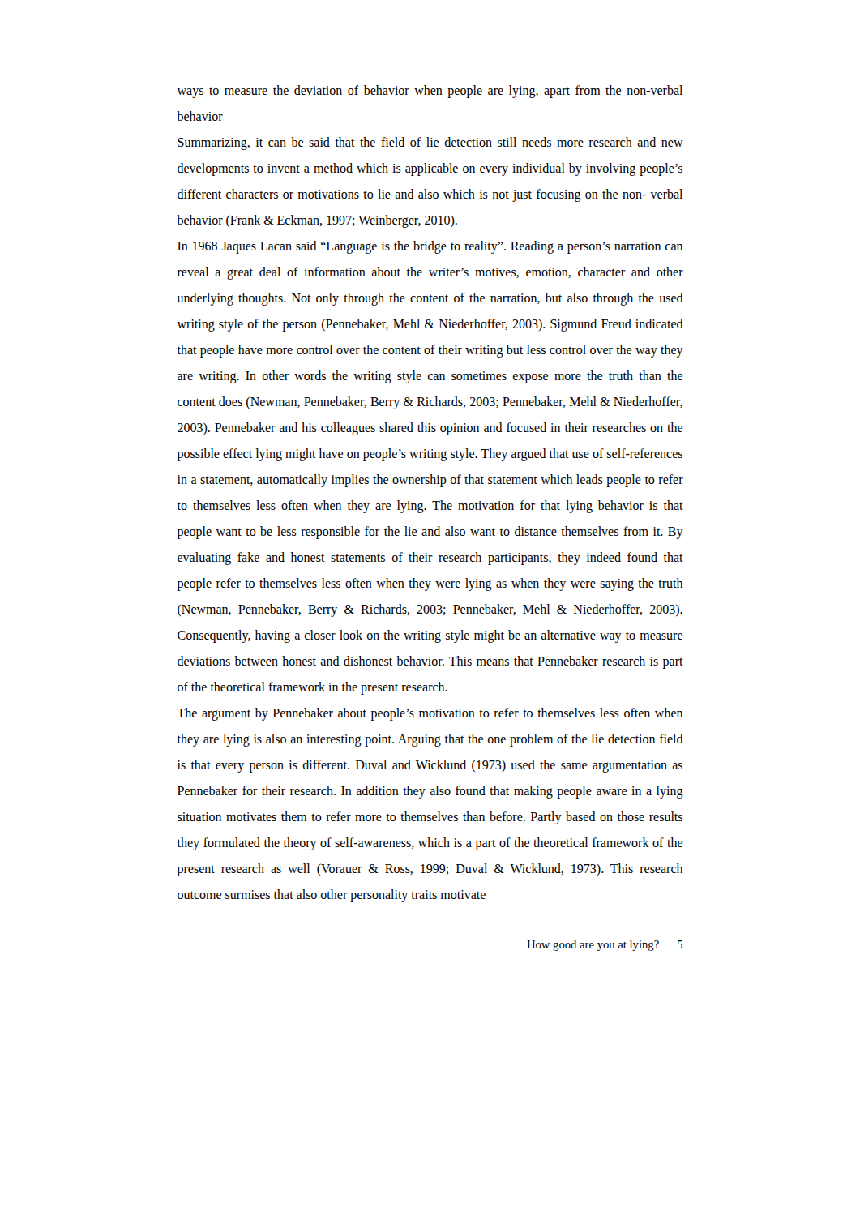ways to measure the deviation of behavior when people are lying, apart from the non-verbal behavior
Summarizing, it can be said that the field of lie detection still needs more research and new developments to invent a method which is applicable on every individual by involving people’s different characters or motivations to lie and also which is not just focusing on the non- verbal behavior (Frank & Eckman, 1997; Weinberger, 2010).
In 1968 Jaques Lacan said “Language is the bridge to reality”. Reading a person’s narration can reveal a great deal of information about the writer’s motives, emotion, character and other underlying thoughts. Not only through the content of the narration, but also through the used writing style of the person (Pennebaker, Mehl & Niederhoffer, 2003). Sigmund Freud indicated that people have more control over the content of their writing but less control over the way they are writing. In other words the writing style can sometimes expose more the truth than the content does (Newman, Pennebaker, Berry & Richards, 2003; Pennebaker, Mehl & Niederhoffer, 2003). Pennebaker and his colleagues shared this opinion and focused in their researches on the possible effect lying might have on people’s writing style. They argued that use of self-references in a statement, automatically implies the ownership of that statement which leads people to refer to themselves less often when they are lying. The motivation for that lying behavior is that people want to be less responsible for the lie and also want to distance themselves from it. By evaluating fake and honest statements of their research participants, they indeed found that people refer to themselves less often when they were lying as when they were saying the truth (Newman, Pennebaker, Berry & Richards, 2003; Pennebaker, Mehl & Niederhoffer, 2003). Consequently, having a closer look on the writing style might be an alternative way to measure deviations between honest and dishonest behavior. This means that Pennebaker research is part of the theoretical framework in the present research.
The argument by Pennebaker about people’s motivation to refer to themselves less often when they are lying is also an interesting point. Arguing that the one problem of the lie detection field is that every person is different. Duval and Wicklund (1973) used the same argumentation as Pennebaker for their research. In addition they also found that making people aware in a lying situation motivates them to refer more to themselves than before. Partly based on those results they formulated the theory of self-awareness, which is a part of the theoretical framework of the present research as well (Vorauer & Ross, 1999; Duval & Wicklund, 1973). This research outcome surmises that also other personality traits motivate
How good are you at lying?5